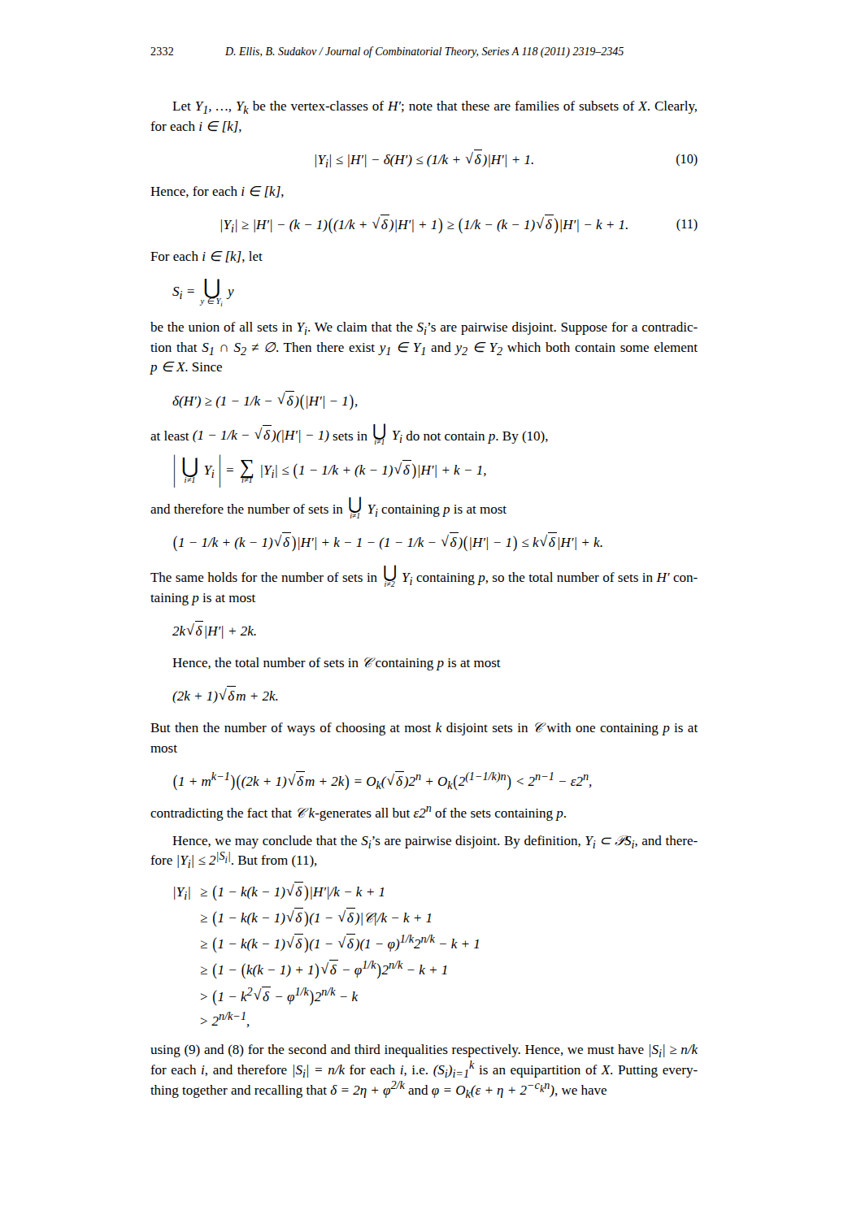2332
D. Ellis, B. Sudakov / Journal of Combinatorial Theory, Series A 118 (2011) 2319–2345
Let Y1, …, Yk be the vertex-classes of H′; note that these are families of subsets of X. Clearly, for each i ∈ [k],
|Yi| ≤ |H′| − δ(H′) ≤ (1/k + δ)|H′| + 1. (10)
Hence, for each i ∈ [k],
|Yi| ≥ |H′| − (k − 1)((1/k + δ)|H′| + 1) ≥ (1/k − (k − 1)δ)|H′| − k + 1. (11)
For each i ∈ [k], let
Si = ⋃y ∈ Yi y
be the union of all sets in Yi. We claim that the Si’s are pairwise disjoint. Suppose for a contradiction that S1 ∩ S2 ≠ ∅. Then there exist y1 ∈ Y1 and y2 ∈ Y2 which both contain some element p ∈ X. Since
δ(H′) ≥ (1 − 1/k − δ)(|H′| − 1),
at least (1 − 1/k − δ)(|H′| − 1) sets in ⋃i≠1 Yi do not contain p. By (10),
| ⋃i≠1 Yi | = ∑i≠1 |Yi| ≤ (1 − 1/k + (k − 1)δ)|H′| + k − 1,
and therefore the number of sets in ⋃i≠1 Yi containing p is at most
(1 − 1/k + (k − 1)δ)|H′| + k − 1 − (1 − 1/k − δ)(|H′| − 1) ≤ kδ|H′| + k.
The same holds for the number of sets in ⋃i≠2 Yi containing p, so the total number of sets in H′ containing p is at most
2kδ|H′| + 2k.
Hence, the total number of sets in 𝒞 containing p is at most
(2k + 1)δm + 2k.
But then the number of ways of choosing at most k disjoint sets in 𝒞 with one containing p is at most
(1 + mk−1)((2k + 1)δm + 2k) = Ok(δ)2n + Ok(2(1−1/k)n) < 2n−1 − ε2n,
contradicting the fact that 𝒞 k-generates all but ε2n of the sets containing p.
Hence, we may conclude that the Si’s are pairwise disjoint. By definition, Yi ⊂ 𝒫Si, and therefore |Yi| ≤ 2|Si|. But from (11),
| /Y i / | ≥ | ( 1 − k(k − 1) δ ) /H′//k − k + 1 |
| | ≥ | ( 1 − k(k − 1) δ ) (1 − δ )/𝒞//k − k + 1 |
| | ≥ | ( 1 − k(k − 1) δ ) (1 − δ )(1 − φ) 1/k 2 n/k − k + 1 |
| | ≥ | ( 1 − ( k(k − 1) + 1 ) δ − φ 1/k ) 2 n/k − k + 1 |
| | > | ( 1 − k 2 δ − φ 1/k ) 2 n/k − k |
| | > | 2 n/k−1 , |
using (9) and (8) for the second and third inequalities respectively. Hence, we must have |Si| ≥ n/k for each i, and therefore |Si| = n/k for each i, i.e. (Si)i=1k is an equipartition of X. Putting everything together and recalling that δ = 2η + φ2/k and φ = Ok(ε + η + 2−ckn), we have